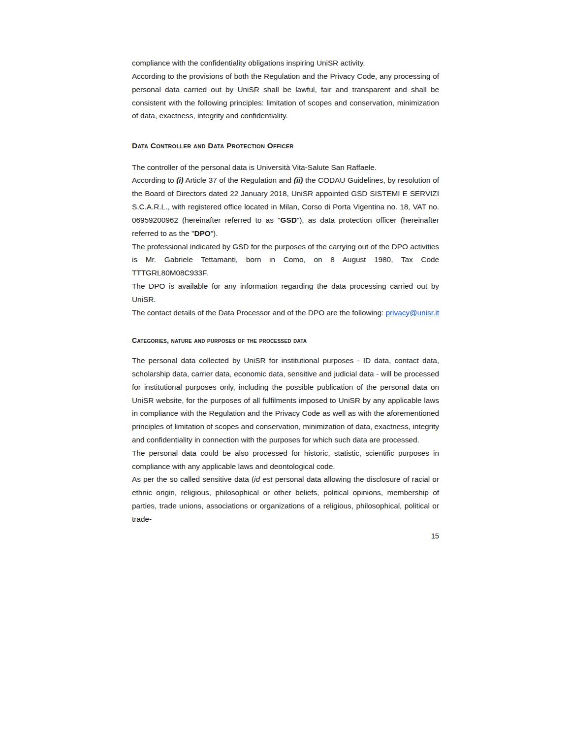compliance with the confidentiality obligations inspiring UniSR activity.
According to the provisions of both the Regulation and the Privacy Code, any processing of personal data carried out by UniSR shall be lawful, fair and transparent and shall be consistent with the following principles: limitation of scopes and conservation, minimization of data, exactness, integrity and confidentiality.
Data Controller and Data Protection Officer
The controller of the personal data is Università Vita-Salute San Raffaele.
According to (i) Article 37 of the Regulation and (ii) the CODAU Guidelines, by resolution of the Board of Directors dated 22 January 2018, UniSR appointed GSD SISTEMI E SERVIZI S.C.A.R.L., with registered office located in Milan, Corso di Porta Vigentina no. 18, VAT no. 06959200962 (hereinafter referred to as "GSD"), as data protection officer (hereinafter referred to as the "DPO").
The professional indicated by GSD for the purposes of the carrying out of the DPO activities is Mr. Gabriele Tettamanti, born in Como, on 8 August 1980, Tax Code TTTGRL80M08C933F.
The DPO is available for any information regarding the data processing carried out by UniSR.
The contact details of the Data Processor and of the DPO are the following: privacy@unisr.it
Categories, nature and purposes of the processed data
The personal data collected by UniSR for institutional purposes - ID data, contact data, scholarship data, carrier data, economic data, sensitive and judicial data - will be processed for institutional purposes only, including the possible publication of the personal data on UniSR website, for the purposes of all fulfilments imposed to UniSR by any applicable laws in compliance with the Regulation and the Privacy Code as well as with the aforementioned principles of limitation of scopes and conservation, minimization of data, exactness, integrity and confidentiality in connection with the purposes for which such data are processed.
The personal data could be also processed for historic, statistic, scientific purposes in compliance with any applicable laws and deontological code.
As per the so called sensitive data (id est personal data allowing the disclosure of racial or ethnic origin, religious, philosophical or other beliefs, political opinions, membership of parties, trade unions, associations or organizations of a religious, philosophical, political or trade-
15